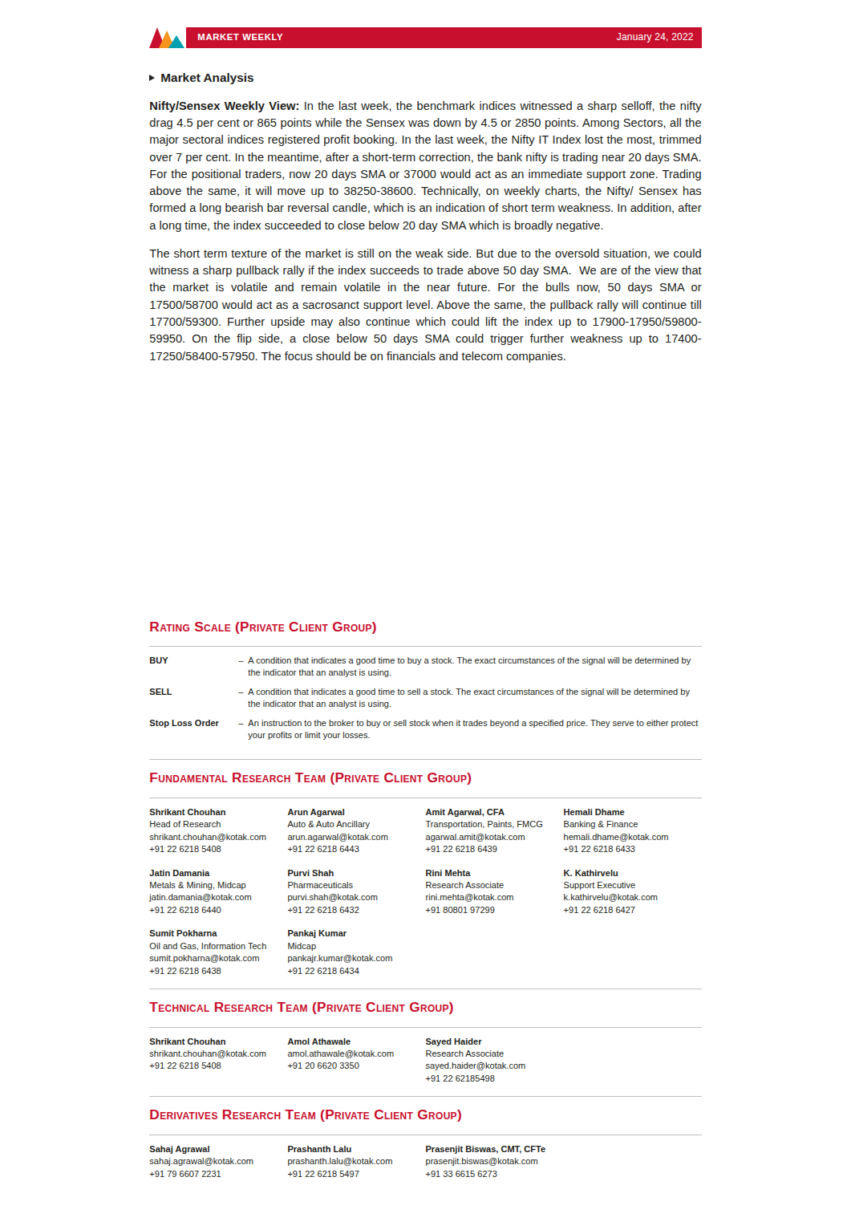MARKET WEEKLY January 24, 2022
Market Analysis
Nifty/Sensex Weekly View: In the last week, the benchmark indices witnessed a sharp selloff, the nifty drag 4.5 per cent or 865 points while the Sensex was down by 4.5 or 2850 points. Among Sectors, all the major sectoral indices registered profit booking. In the last week, the Nifty IT Index lost the most, trimmed over 7 per cent. In the meantime, after a short-term correction, the bank nifty is trading near 20 days SMA. For the positional traders, now 20 days SMA or 37000 would act as an immediate support zone. Trading above the same, it will move up to 38250-38600. Technically, on weekly charts, the Nifty/ Sensex has formed a long bearish bar reversal candle, which is an indication of short term weakness. In addition, after a long time, the index succeeded to close below 20 day SMA which is broadly negative.
The short term texture of the market is still on the weak side. But due to the oversold situation, we could witness a sharp pullback rally if the index succeeds to trade above 50 day SMA. We are of the view that the market is volatile and remain volatile in the near future. For the bulls now, 50 days SMA or 17500/58700 would act as a sacrosanct support level. Above the same, the pullback rally will continue till 17700/59300. Further upside may also continue which could lift the index up to 17900-17950/59800-59950. On the flip side, a close below 50 days SMA could trigger further weakness up to 17400-17250/58400-57950. The focus should be on financials and telecom companies.
Rating Scale (Private Client Group)
| BUY | – | A condition that indicates a good time to buy a stock. The exact circumstances of the signal will be determined by the indicator that an analyst is using. |
| SELL | – | A condition that indicates a good time to sell a stock. The exact circumstances of the signal will be determined by the indicator that an analyst is using. |
| Stop Loss Order | – | An instruction to the broker to buy or sell stock when it trades beyond a specified price. They serve to either protect your profits or limit your losses. |
Fundamental Research Team (Private Client Group)
| Shrikant Chouhan Head of Research shrikant.chouhan@kotak.com +91 22 6218 5408 | Arun Agarwal Auto & Auto Ancillary arun.agarwal@kotak.com +91 22 6218 6443 | Amit Agarwal, CFA Transportation, Paints, FMCG agarwal.amit@kotak.com +91 22 6218 6439 | Hemali Dhame Banking & Finance hemali.dhame@kotak.com +91 22 6218 6433 |
| Jatin Damania Metals & Mining, Midcap jatin.damania@kotak.com +91 22 6218 6440 | Purvi Shah Pharmaceuticals purvi.shah@kotak.com +91 22 6218 6432 | Rini Mehta Research Associate rini.mehta@kotak.com +91 80801 97299 | K. Kathirvelu Support Executive k.kathirvelu@kotak.com +91 22 6218 6427 |
| Sumit Pokharna Oil and Gas, Information Tech sumit.pokharna@kotak.com +91 22 6218 6438 | Pankaj Kumar Midcap pankajr.kumar@kotak.com +91 22 6218 6434 | | |
Technical Research Team (Private Client Group)
| Shrikant Chouhan shrikant.chouhan@kotak.com +91 22 6218 5408 | Amol Athawale amol.athawale@kotak.com +91 20 6620 3350 | Sayed Haider Research Associate sayed.haider@kotak.com +91 22 62185498 | |
Derivatives Research Team (Private Client Group)
| Sahaj Agrawal sahaj.agrawal@kotak.com +91 79 6607 2231 | Prashanth Lalu prashanth.lalu@kotak.com +91 22 6218 5497 | Prasenjit Biswas, CMT, CFTe prasenjit.biswas@kotak.com +91 33 6615 6273 | |